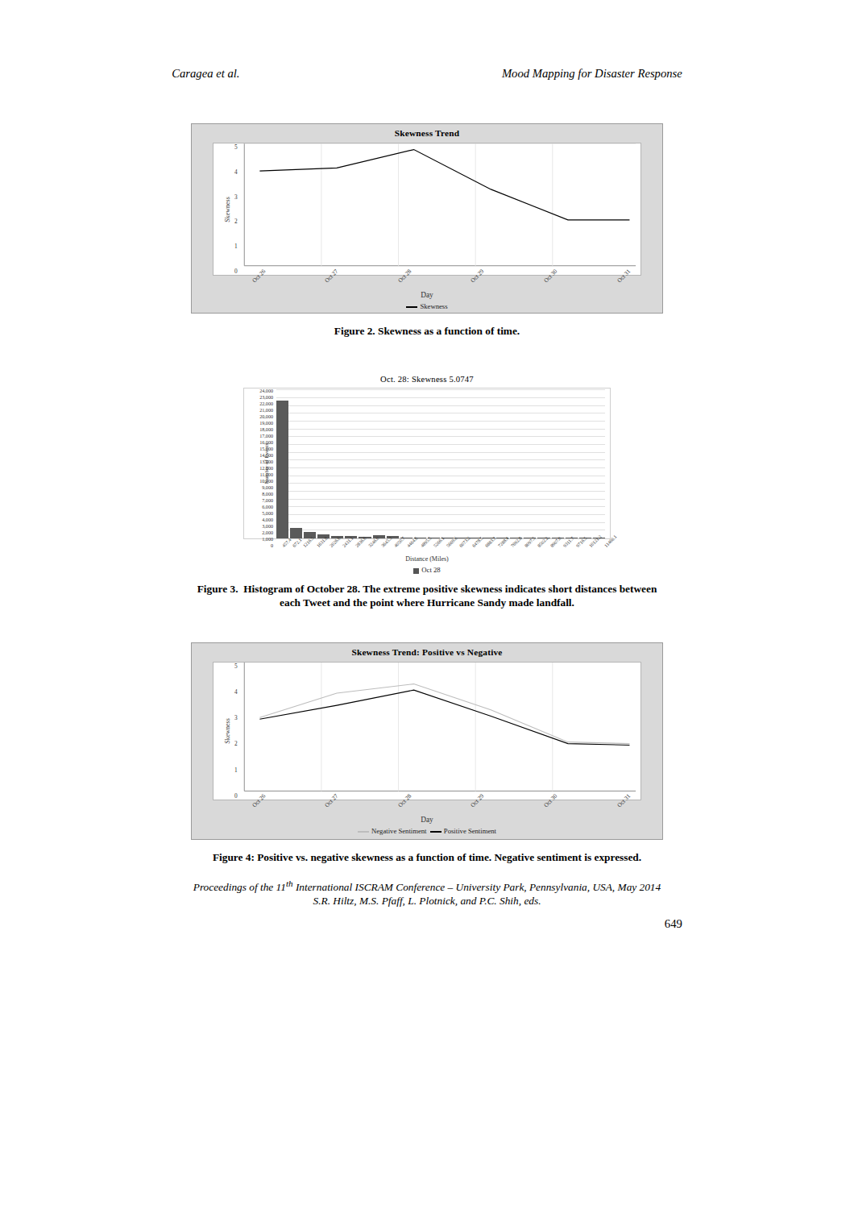Caragea et al.
Mood Mapping for Disaster Response
Skewness Trend
Skewness
543210
Oct 26 Oct 27 Oct 28 Oct 29 Oct 30 Oct 31
Day
Skewness
Figure 2. Skewness as a function of time.
Oct. 28: Skewness 5.0747
Number of Events
24,00023,00022,00021,00020,00019,00018,00017,00016,00015,00014,00013,00012,00011,00010,0009,0008,0007,0006,0005,0004,0003,0002,0001,0000
457.4672.11216.51631.82026.62431.12836.63246.03645.34050.74464.64895.55266.15669.66073.86478.56883.37288.47692.88097.58502.28907.09311.79716.510121.211466.1
Distance (Miles)
Oct 28
Figure 3. Histogram of October 28. The extreme positive skewness indicates short distances between each Tweet and the point where Hurricane Sandy made landfall.
Skewness Trend: Positive vs Negative
Skewness
543210
Oct 26 Oct 27 Oct 28 Oct 29 Oct 30 Oct 31
Day
Negative Sentiment Positive Sentiment
Figure 4: Positive vs. negative skewness as a function of time. Negative sentiment is expressed.
Proceedings of the 11th International ISCRAM Conference – University Park, Pennsylvania, USA, May 2014
S.R. Hiltz, M.S. Pfaff, L. Plotnick, and P.C. Shih, eds.
649